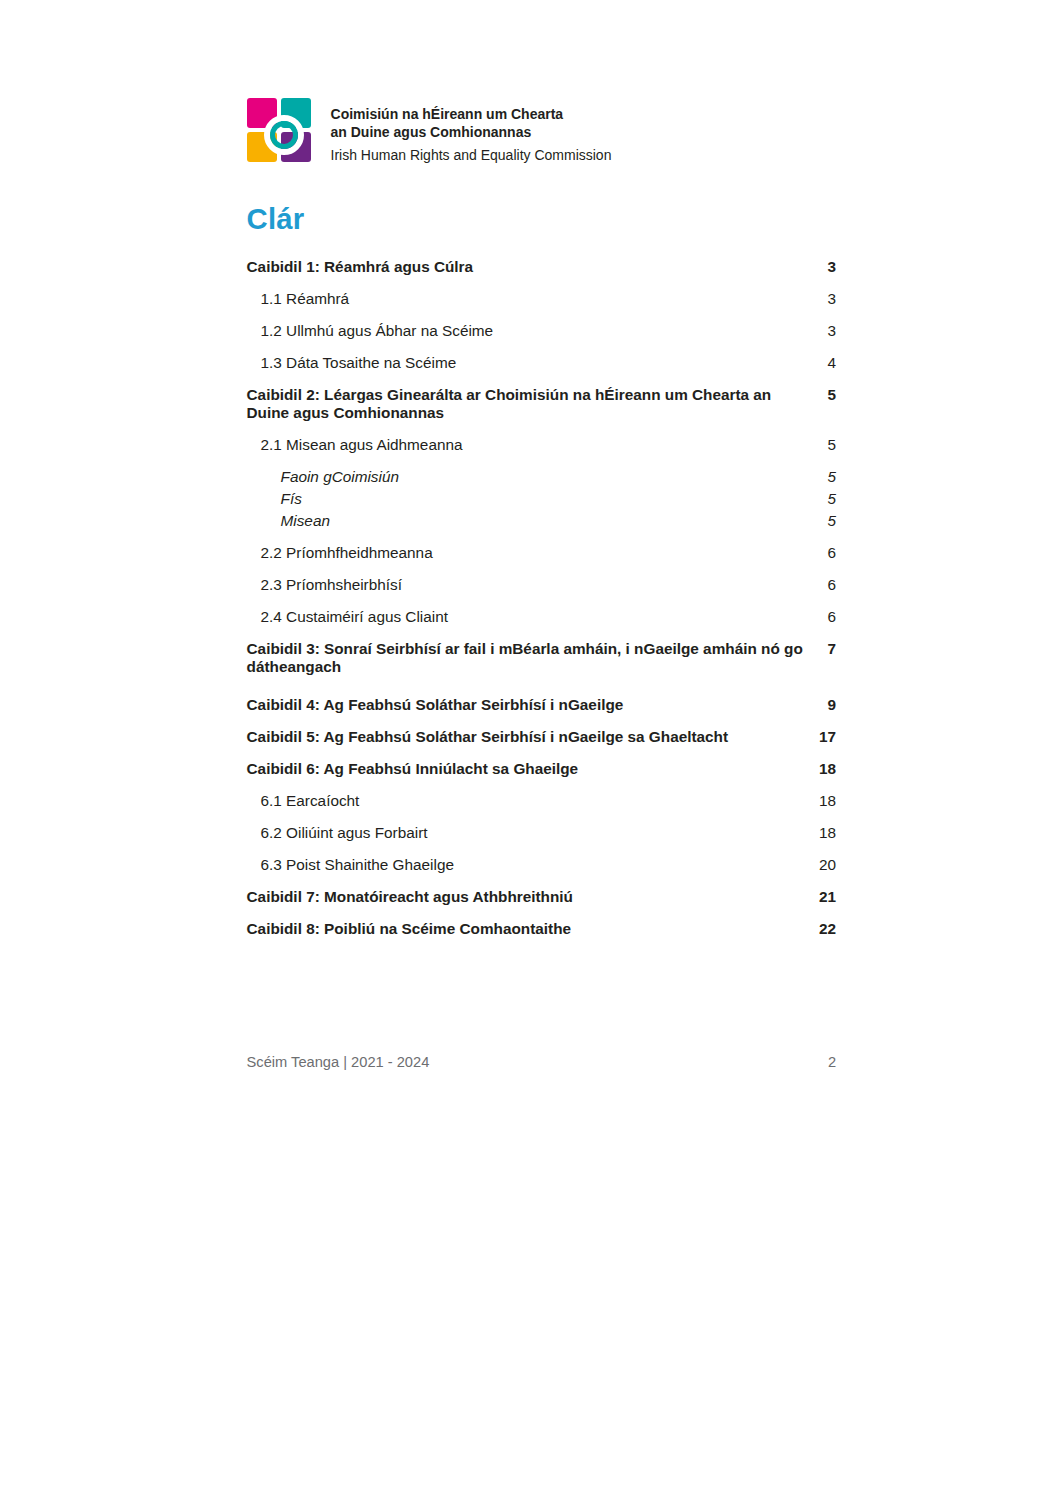Coimisiún na hÉireann um Chearta
an Duine agus Comhionannas Irish Human Rights and Equality Commission
Clár
Caibidil 1: Réamhrá agus Cúlra
3
1.1 Réamhrá
3
1.2 Ullmhú agus Ábhar na Scéime
3
1.3 Dáta Tosaithe na Scéime
4
Caibidil 2: Léargas Ginearálta ar Choimisiún na hÉireann um Chearta an Duine agus Comhionannas
5
2.1 Misean agus Aidhmeanna
5
Faoin gCoimisiún
5
Fís
5
Misean
5
2.2 Príomhfheidhmeanna
6
2.3 Príomhsheirbhísí
6
2.4 Custaiméirí agus Cliaint
6
Caibidil 3: Sonraí Seirbhísí ar fail i mBéarla amháin, i nGaeilge amháin nó go dátheangach
7
Caibidil 4: Ag Feabhsú Soláthar Seirbhísí i nGaeilge
9
Caibidil 5: Ag Feabhsú Soláthar Seirbhísí i nGaeilge sa Ghaeltacht
17
Caibidil 6: Ag Feabhsú Inniúlacht sa Ghaeilge
18
6.1 Earcaíocht
18
6.2 Oiliúint agus Forbairt
18
6.3 Poist Shainithe Ghaeilge
20
Caibidil 7: Monatóireacht agus Athbhreithniú
21
Caibidil 8: Poibliú na Scéime Comhaontaithe
22
Scéim Teanga | 2021 - 2024
2